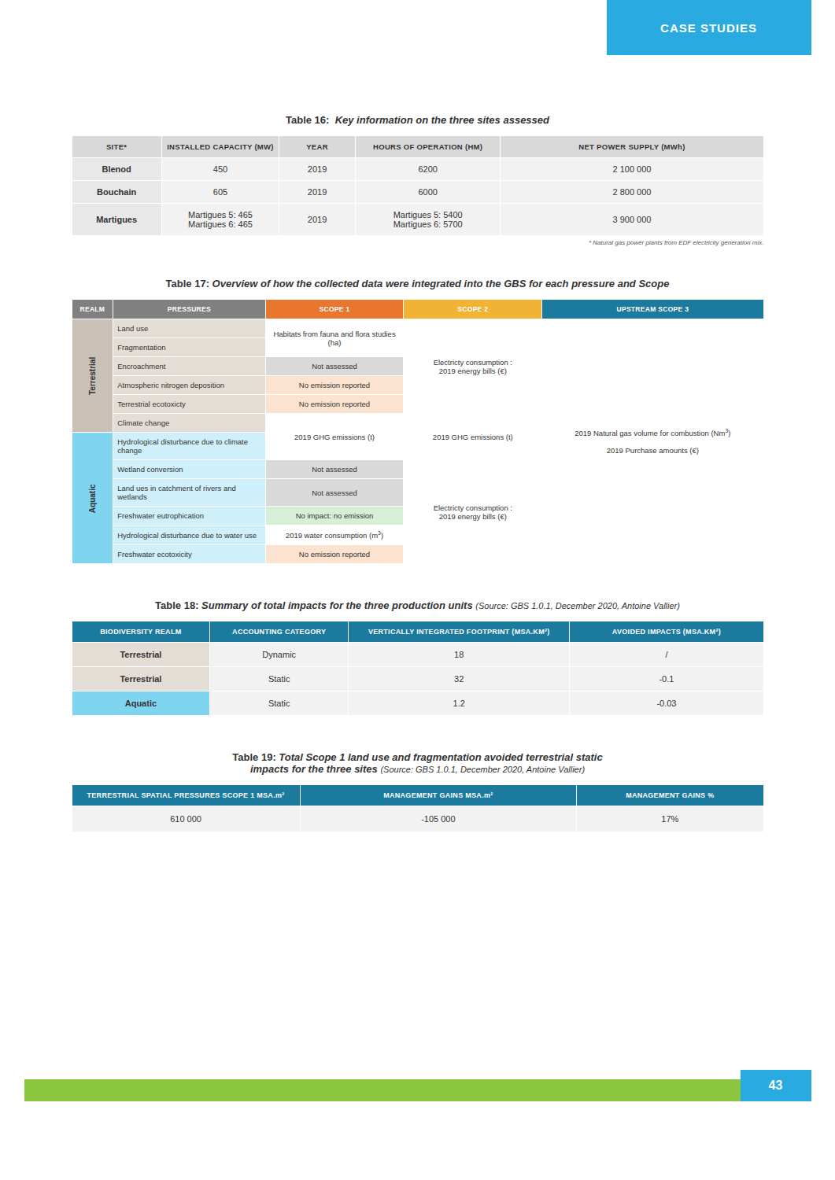CASE STUDIES
Table 16: Key information on the three sites assessed
| SITE* | INSTALLED CAPACITY (MW) | YEAR | HOURS OF OPERATION (HM) | NET POWER SUPPLY (MWh) |
| --- | --- | --- | --- | --- |
| Blenod | 450 | 2019 | 6200 | 2 100 000 |
| Bouchain | 605 | 2019 | 6000 | 2 800 000 |
| Martigues | Martigues 5: 465 Martigues 6: 465 | 2019 | Martigues 5: 5400 Martigues 6: 5700 | 3 900 000 |
* Natural gas power plants from EDF electricity generation mix.
Table 17: Overview of how the collected data were integrated into the GBS for each pressure and Scope
| REALM | PRESSURES | SCOPE 1 | SCOPE 2 | UPSTREAM SCOPE 3 |
| --- | --- | --- | --- | --- |
| Terrestrial | Land use | Habitats from fauna and flora studies (ha) | Electricty consumption : 2019 energy bills (€) | 2019 Natural gas volume for combustion (Nm 3 ) 2019 Purchase amounts (€) |
| Fragmentation |
| Encroachment | Not assessed |
| Atmospheric nitrogen deposition | No emission reported |
| Terrestrial ecotoxicty | No emission reported |
| Climate change | 2019 GHG emissions (t) | 2019 GHG emissions (t) |
| Aquatic | Hydrological disturbance due to climate change |
| Wetland conversion | Not assessed | Electricty consumption : 2019 energy bills (€) |
| Land ues in catchment of rivers and wetlands | Not assessed |
| Freshwater eutrophication | No impact: no emission |
| Hydrological disturbance due to water use | 2019 water consumption (m 3 ) |
| Freshwater ecotoxicity | No emission reported |
Table 18: Summary of total impacts for the three production units (Source: GBS 1.0.1, December 2020, Antoine Vallier)
| BIODIVERSITY REALM | ACCOUNTING CATEGORY | VERTICALLY INTEGRATED FOOTPRINT (MSA.KM²) | AVOIDED IMPACTS (MSA.KM²) |
| --- | --- | --- | --- |
| Terrestrial | Dynamic | 18 | / |
| Terrestrial | Static | 32 | -0.1 |
| Aquatic | Static | 1.2 | -0.03 |
Table 19: Total Scope 1 land use and fragmentation avoided terrestrial static
impacts for the three sites (Source: GBS 1.0.1, December 2020, Antoine Vallier)
| TERRESTRIAL SPATIAL PRESSURES SCOPE 1 MSA.m² | MANAGEMENT GAINS MSA.m² | MANAGEMENT GAINS % |
| --- | --- | --- |
| 610 000 | -105 000 | 17% |
43